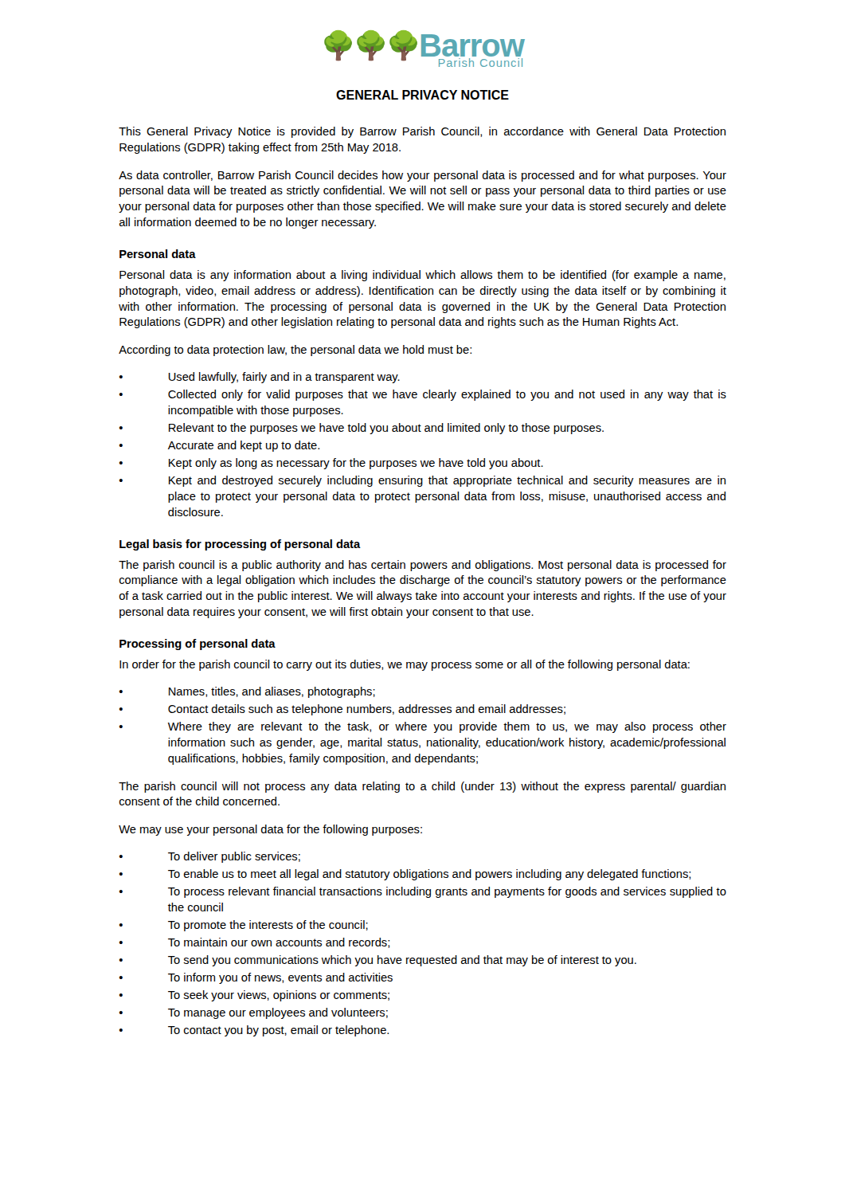🌳🌳🌳Barrow Parish Council
GENERAL PRIVACY NOTICE
This General Privacy Notice is provided by Barrow Parish Council, in accordance with General Data Protection Regulations (GDPR) taking effect from 25th May 2018.
As data controller, Barrow Parish Council decides how your personal data is processed and for what purposes. Your personal data will be treated as strictly confidential. We will not sell or pass your personal data to third parties or use your personal data for purposes other than those specified. We will make sure your data is stored securely and delete all information deemed to be no longer necessary.
Personal data
Personal data is any information about a living individual which allows them to be identified (for example a name, photograph, video, email address or address). Identification can be directly using the data itself or by combining it with other information. The processing of personal data is governed in the UK by the General Data Protection Regulations (GDPR) and other legislation relating to personal data and rights such as the Human Rights Act.
According to data protection law, the personal data we hold must be:
Used lawfully, fairly and in a transparent way.
Collected only for valid purposes that we have clearly explained to you and not used in any way that is incompatible with those purposes.
Relevant to the purposes we have told you about and limited only to those purposes.
Accurate and kept up to date.
Kept only as long as necessary for the purposes we have told you about.
Kept and destroyed securely including ensuring that appropriate technical and security measures are in place to protect your personal data to protect personal data from loss, misuse, unauthorised access and disclosure.
Legal basis for processing of personal data
The parish council is a public authority and has certain powers and obligations. Most personal data is processed for compliance with a legal obligation which includes the discharge of the council’s statutory powers or the performance of a task carried out in the public interest. We will always take into account your interests and rights. If the use of your personal data requires your consent, we will first obtain your consent to that use.
Processing of personal data
In order for the parish council to carry out its duties, we may process some or all of the following personal data:
Names, titles, and aliases, photographs;
Contact details such as telephone numbers, addresses and email addresses;
Where they are relevant to the task, or where you provide them to us, we may also process other information such as gender, age, marital status, nationality, education/work history, academic/professional qualifications, hobbies, family composition, and dependants;
The parish council will not process any data relating to a child (under 13) without the express parental/ guardian consent of the child concerned.
We may use your personal data for the following purposes:
To deliver public services;
To enable us to meet all legal and statutory obligations and powers including any delegated functions;
To process relevant financial transactions including grants and payments for goods and services supplied to the council
To promote the interests of the council;
To maintain our own accounts and records;
To send you communications which you have requested and that may be of interest to you.
To inform you of news, events and activities
To seek your views, opinions or comments;
To manage our employees and volunteers;
To contact you by post, email or telephone.